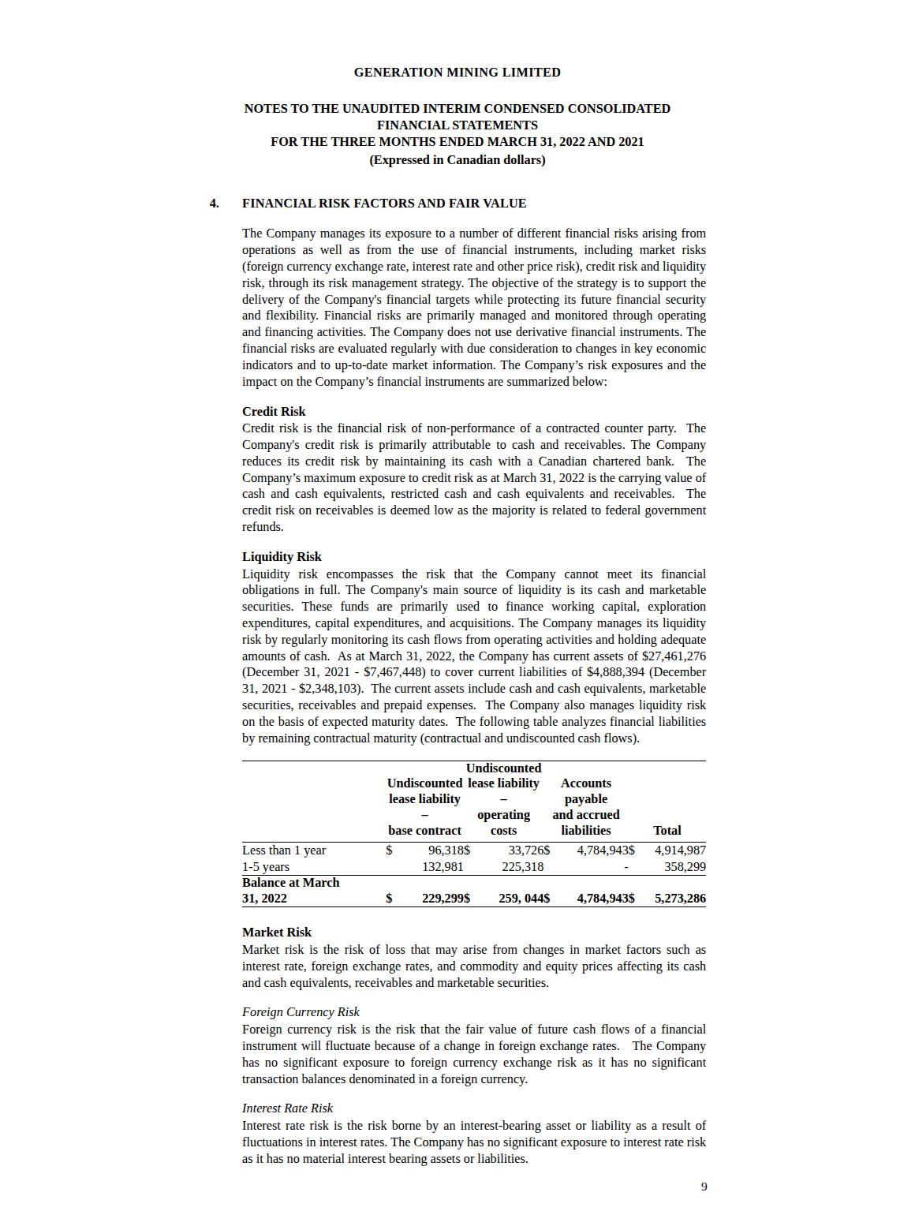GENERATION MINING LIMITED
NOTES TO THE UNAUDITED INTERIM CONDENSED CONSOLIDATED FINANCIAL STATEMENTS FOR THE THREE MONTHS ENDED MARCH 31, 2022 AND 2021
(Expressed in Canadian dollars)
4. FINANCIAL RISK FACTORS AND FAIR VALUE
The Company manages its exposure to a number of different financial risks arising from operations as well as from the use of financial instruments, including market risks (foreign currency exchange rate, interest rate and other price risk), credit risk and liquidity risk, through its risk management strategy. The objective of the strategy is to support the delivery of the Company's financial targets while protecting its future financial security and flexibility. Financial risks are primarily managed and monitored through operating and financing activities. The Company does not use derivative financial instruments. The financial risks are evaluated regularly with due consideration to changes in key economic indicators and to up-to-date market information. The Company’s risk exposures and the impact on the Company’s financial instruments are summarized below:
Credit Risk
Credit risk is the financial risk of non-performance of a contracted counter party. The Company's credit risk is primarily attributable to cash and receivables. The Company reduces its credit risk by maintaining its cash with a Canadian chartered bank. The Company’s maximum exposure to credit risk as at March 31, 2022 is the carrying value of cash and cash equivalents, restricted cash and cash equivalents and receivables. The credit risk on receivables is deemed low as the majority is related to federal government refunds.
Liquidity Risk
Liquidity risk encompasses the risk that the Company cannot meet its financial obligations in full. The Company's main source of liquidity is its cash and marketable securities. These funds are primarily used to finance working capital, exploration expenditures, capital expenditures, and acquisitions. The Company manages its liquidity risk by regularly monitoring its cash flows from operating activities and holding adequate amounts of cash. As at March 31, 2022, the Company has current assets of $27,461,276 (December 31, 2021 - $7,467,448) to cover current liabilities of $4,888,394 (December 31, 2021 - $2,348,103). The current assets include cash and cash equivalents, marketable securities, receivables and prepaid expenses. The Company also manages liquidity risk on the basis of expected maturity dates. The following table analyzes financial liabilities by remaining contractual maturity (contractual and undiscounted cash flows).
| | Undiscounted lease liability – base contract | Undiscounted lease liability – operating costs | Accounts payable and accrued liabilities | Total |
| --- | --- | --- | --- | --- |
| Less than 1 year | $ | 96,318 | $ | 33,726 | $ | 4,784,943 | $ | 4,914,987 |
| 1-5 years | | 132,981 | | 225,318 | | - | | 358,299 |
| Balance at March 31, 2022 | $ | 229,299 | $ | 259, 044 | $ | 4,784,943 | $ | 5,273,286 |
Market Risk
Market risk is the risk of loss that may arise from changes in market factors such as interest rate, foreign exchange rates, and commodity and equity prices affecting its cash and cash equivalents, receivables and marketable securities.
Foreign Currency Risk
Foreign currency risk is the risk that the fair value of future cash flows of a financial instrument will fluctuate because of a change in foreign exchange rates. The Company has no significant exposure to foreign currency exchange risk as it has no significant transaction balances denominated in a foreign currency.
Interest Rate Risk
Interest rate risk is the risk borne by an interest-bearing asset or liability as a result of fluctuations in interest rates. The Company has no significant exposure to interest rate risk as it has no material interest bearing assets or liabilities.
9